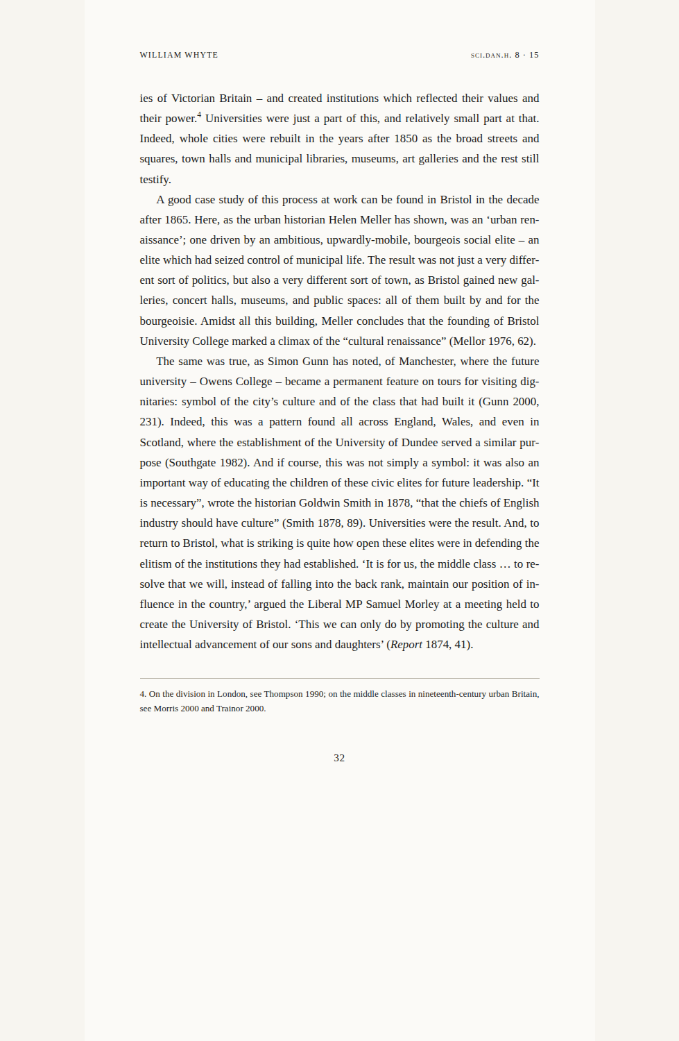William Whyte sci.dan.h. 8 · 15
ies of Victorian Britain – and created institutions which reflected their values and their power.4 Universities were just a part of this, and relatively small part at that. Indeed, whole cities were rebuilt in the years after 1850 as the broad streets and squares, town halls and municipal libraries, museums, art galleries and the rest still testify.
A good case study of this process at work can be found in Bristol in the decade after 1865. Here, as the urban historian Helen Meller has shown, was an ‘urban renaissance’; one driven by an ambitious, upwardly-mobile, bourgeois social elite – an elite which had seized control of municipal life. The result was not just a very different sort of politics, but also a very different sort of town, as Bristol gained new galleries, concert halls, museums, and public spaces: all of them built by and for the bourgeoisie. Amidst all this building, Meller concludes that the founding of Bristol University College marked a climax of the “cultural renaissance” (Mellor 1976, 62).
The same was true, as Simon Gunn has noted, of Manchester, where the future university – Owens College – became a permanent feature on tours for visiting dignitaries: symbol of the city’s culture and of the class that had built it (Gunn 2000, 231). Indeed, this was a pattern found all across England, Wales, and even in Scotland, where the establishment of the University of Dundee served a similar purpose (Southgate 1982). And if course, this was not simply a symbol: it was also an important way of educating the children of these civic elites for future leadership. “It is necessary”, wrote the historian Goldwin Smith in 1878, “that the chiefs of English industry should have culture” (Smith 1878, 89). Universities were the result. And, to return to Bristol, what is striking is quite how open these elites were in defending the elitism of the institutions they had established. ‘It is for us, the middle class … to resolve that we will, instead of falling into the back rank, maintain our position of influence in the country,’ argued the Liberal MP Samuel Morley at a meeting held to create the University of Bristol. ‘This we can only do by promoting the culture and intellectual advancement of our sons and daughters’ (Report 1874, 41).
4. On the division in London, see Thompson 1990; on the middle classes in nineteenth-century urban Britain, see Morris 2000 and Trainor 2000.
32